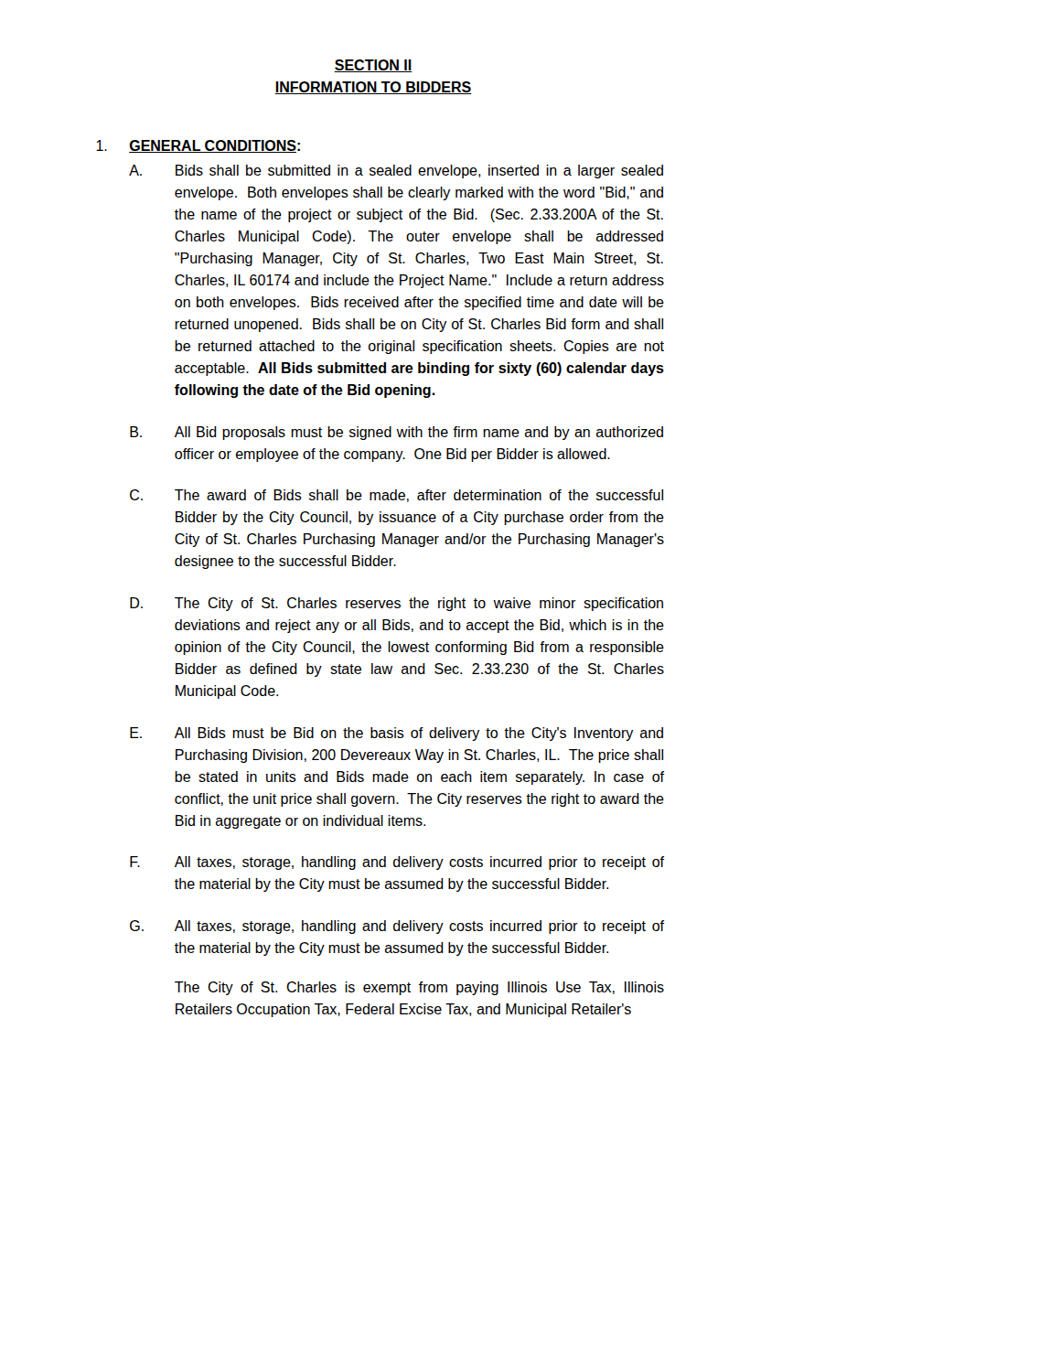SECTION II
INFORMATION TO BIDDERS
GENERAL CONDITIONS:
Bids shall be submitted in a sealed envelope, inserted in a larger sealed envelope. Both envelopes shall be clearly marked with the word "Bid," and the name of the project or subject of the Bid. (Sec. 2.33.200A of the St. Charles Municipal Code). The outer envelope shall be addressed "Purchasing Manager, City of St. Charles, Two East Main Street, St. Charles, IL 60174 and include the Project Name." Include a return address on both envelopes. Bids received after the specified time and date will be returned unopened. Bids shall be on City of St. Charles Bid form and shall be returned attached to the original specification sheets. Copies are not acceptable. All Bids submitted are binding for sixty (60) calendar days following the date of the Bid opening.
All Bid proposals must be signed with the firm name and by an authorized officer or employee of the company. One Bid per Bidder is allowed.
The award of Bids shall be made, after determination of the successful Bidder by the City Council, by issuance of a City purchase order from the City of St. Charles Purchasing Manager and/or the Purchasing Manager's designee to the successful Bidder.
The City of St. Charles reserves the right to waive minor specification deviations and reject any or all Bids, and to accept the Bid, which is in the opinion of the City Council, the lowest conforming Bid from a responsible Bidder as defined by state law and Sec. 2.33.230 of the St. Charles Municipal Code.
All Bids must be Bid on the basis of delivery to the City's Inventory and Purchasing Division, 200 Devereaux Way in St. Charles, IL. The price shall be stated in units and Bids made on each item separately. In case of conflict, the unit price shall govern. The City reserves the right to award the Bid in aggregate or on individual items.
All taxes, storage, handling and delivery costs incurred prior to receipt of the material by the City must be assumed by the successful Bidder.
All taxes, storage, handling and delivery costs incurred prior to receipt of the material by the City must be assumed by the successful Bidder.
The City of St. Charles is exempt from paying Illinois Use Tax, Illinois Retailers Occupation Tax, Federal Excise Tax, and Municipal Retailer's